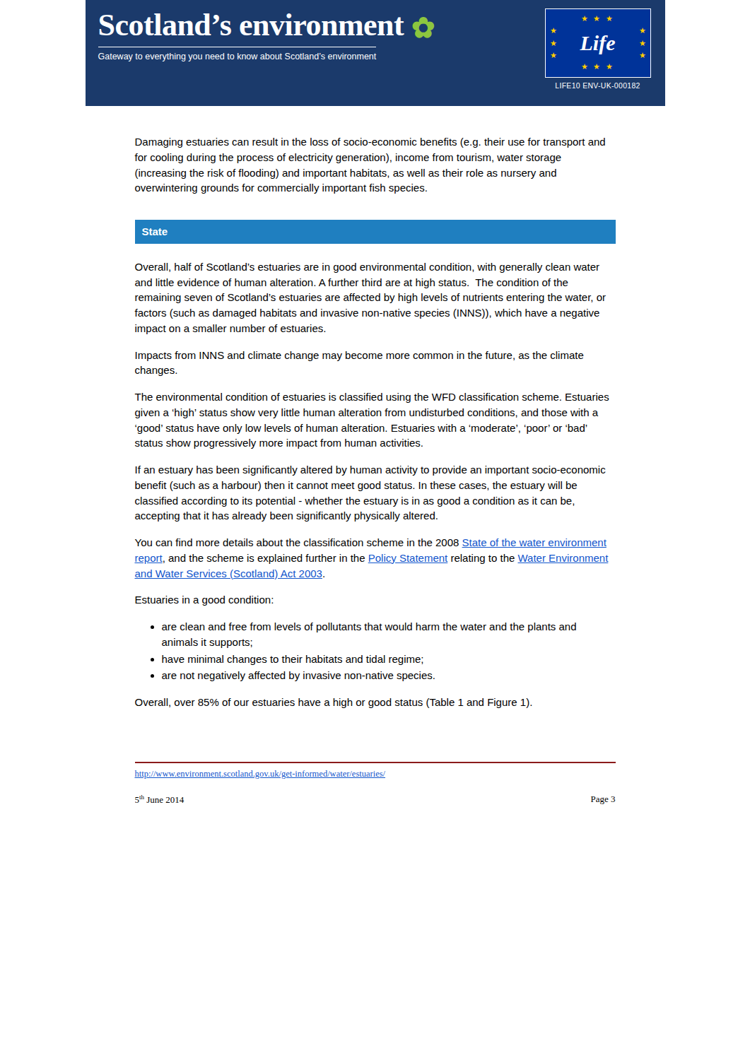Scotland’s environment ✿
Gateway to everything you need to know about Scotland’s environment
★ ★ ★
★
★
★
★
★
★
Life
★ ★ ★
LIFE10 ENV-UK-000182
Damaging estuaries can result in the loss of socio-economic benefits (e.g. their use for transport and for cooling during the process of electricity generation), income from tourism, water storage (increasing the risk of flooding) and important habitats, as well as their role as nursery and overwintering grounds for commercially important fish species.
State
Overall, half of Scotland’s estuaries are in good environmental condition, with generally clean water and little evidence of human alteration. A further third are at high status. The condition of the remaining seven of Scotland’s estuaries are affected by high levels of nutrients entering the water, or factors (such as damaged habitats and invasive non-native species (INNS)), which have a negative impact on a smaller number of estuaries.
Impacts from INNS and climate change may become more common in the future, as the climate changes.
The environmental condition of estuaries is classified using the WFD classification scheme. Estuaries given a ‘high’ status show very little human alteration from undisturbed conditions, and those with a ‘good’ status have only low levels of human alteration. Estuaries with a ‘moderate’, ‘poor’ or ‘bad’ status show progressively more impact from human activities.
If an estuary has been significantly altered by human activity to provide an important socio-economic benefit (such as a harbour) then it cannot meet good status. In these cases, the estuary will be classified according to its potential - whether the estuary is in as good a condition as it can be, accepting that it has already been significantly physically altered.
You can find more details about the classification scheme in the 2008 State of the water environment report, and the scheme is explained further in the Policy Statement relating to the Water Environment and Water Services (Scotland) Act 2003.
Estuaries in a good condition:
are clean and free from levels of pollutants that would harm the water and the plants and animals it supports;
have minimal changes to their habitats and tidal regime;
are not negatively affected by invasive non-native species.
Overall, over 85% of our estuaries have a high or good status (Table 1 and Figure 1).
http://www.environment.scotland.gov.uk/get-informed/water/estuaries/
5th June 2014 Page 3